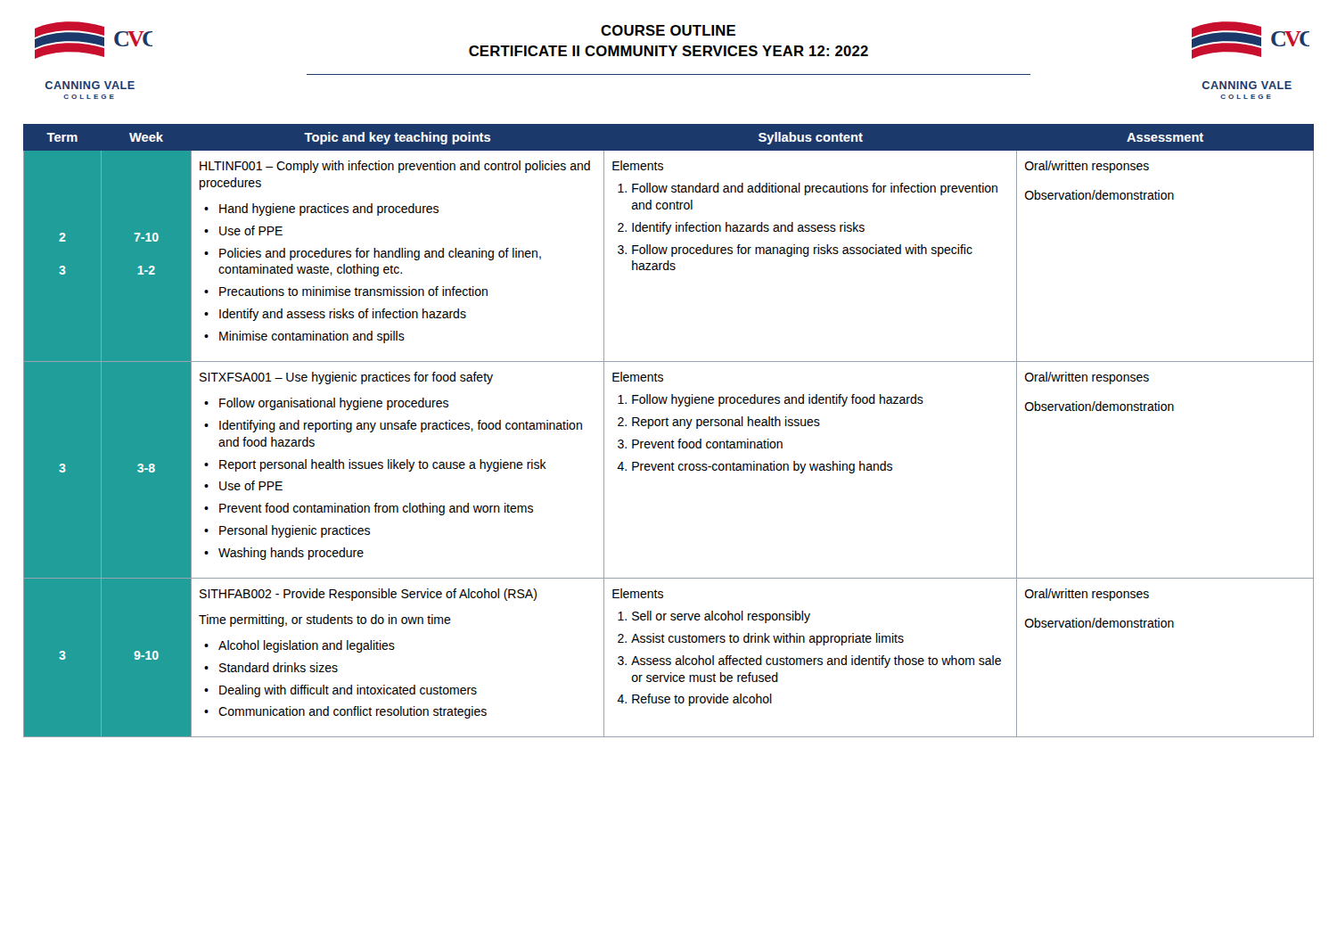C V C
CANNING VALE
COLLEGE
COURSE OUTLINE
CERTIFICATE II COMMUNITY SERVICES YEAR 12: 2022
C V C
CANNING VALE
COLLEGE
| Term | Week | Topic and key teaching points | Syllabus content | Assessment |
| --- | --- | --- | --- | --- |
| 2 3 | 7-10 1-2 | HLTINF001 – Comply with infection prevention and control policies and procedures Hand hygiene practices and procedures Use of PPE Policies and procedures for handling and cleaning of linen, contaminated waste, clothing etc. Precautions to minimise transmission of infection Identify and assess risks of infection hazards Minimise contamination and spills | Elements Follow standard and additional precautions for infection prevention and control Identify infection hazards and assess risks Follow procedures for managing risks associated with specific hazards | Oral/written responses Observation/demonstration |
| 3 | 3-8 | SITXFSA001 – Use hygienic practices for food safety Follow organisational hygiene procedures Identifying and reporting any unsafe practices, food contamination and food hazards Report personal health issues likely to cause a hygiene risk Use of PPE Prevent food contamination from clothing and worn items Personal hygienic practices Washing hands procedure | Elements Follow hygiene procedures and identify food hazards Report any personal health issues Prevent food contamination Prevent cross-contamination by washing hands | Oral/written responses Observation/demonstration |
| 3 | 9-10 | SITHFAB002 - Provide Responsible Service of Alcohol (RSA) Time permitting, or students to do in own time Alcohol legislation and legalities Standard drinks sizes Dealing with difficult and intoxicated customers Communication and conflict resolution strategies | Elements Sell or serve alcohol responsibly Assist customers to drink within appropriate limits Assess alcohol affected customers and identify those to whom sale or service must be refused Refuse to provide alcohol | Oral/written responses Observation/demonstration |